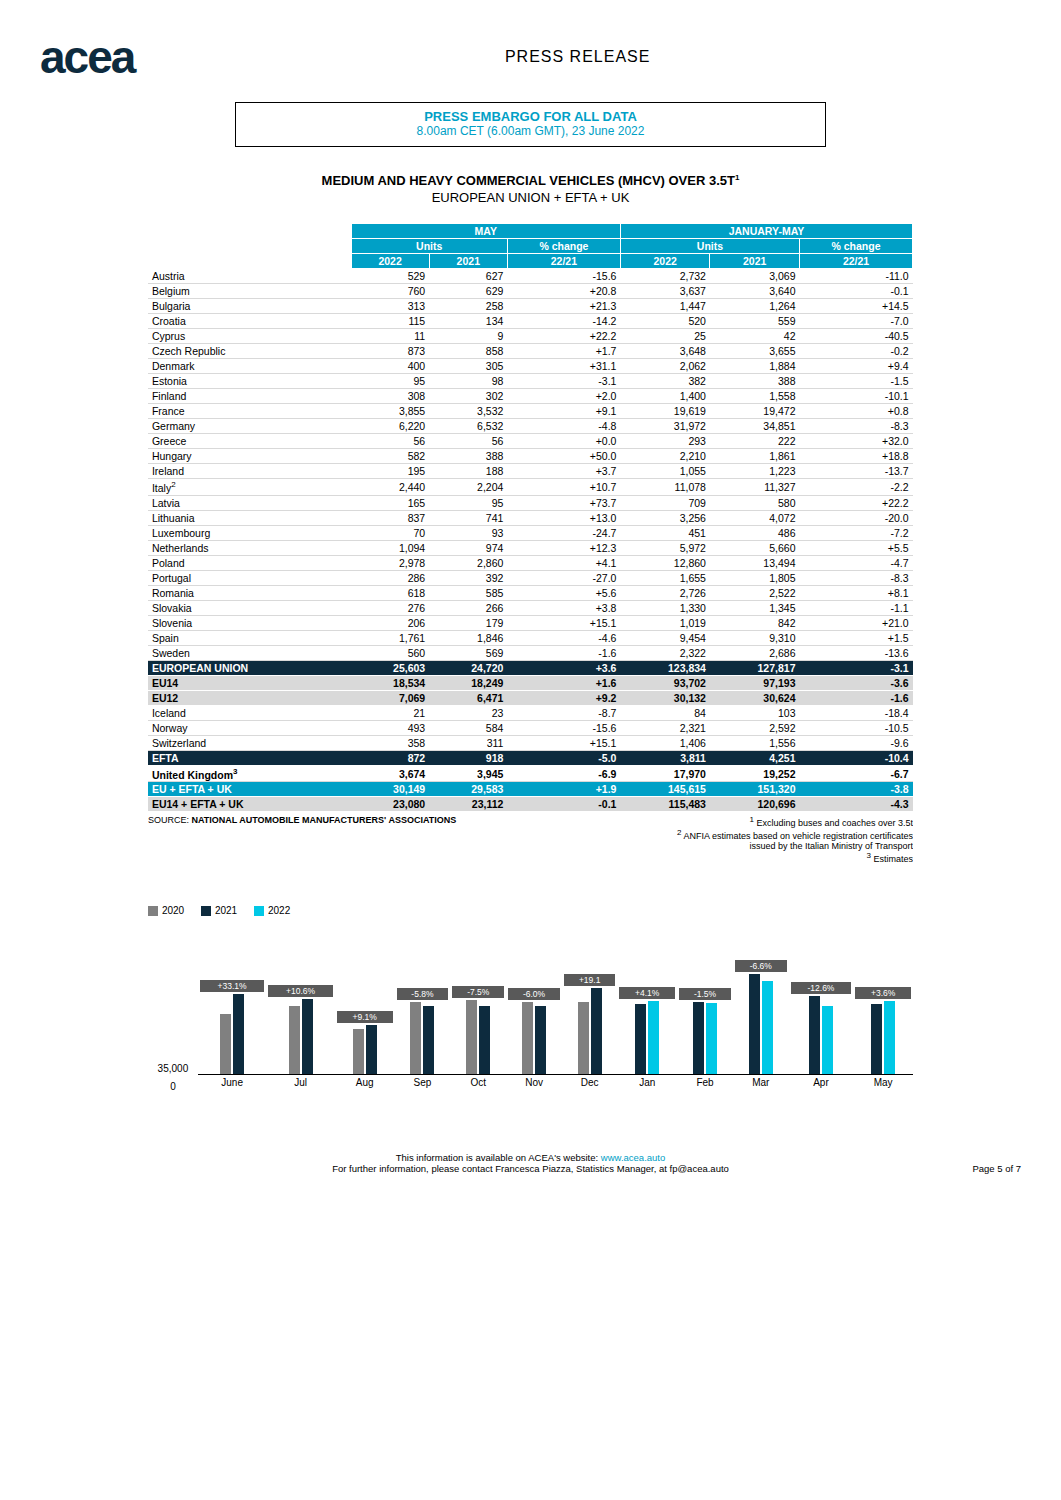acea
PRESS RELEASE
PRESS EMBARGO FOR ALL DATA
8.00am CET (6.00am GMT), 23 June 2022
MEDIUM AND HEAVY COMMERCIAL VEHICLES (MHCV) OVER 3.5T1
EUROPEAN UNION + EFTA + UK
| | MAY | JANUARY-MAY |
| --- | --- | --- |
| | Units | % change | Units | % change |
| | 2022 | 2021 | 22/21 | 2022 | 2021 | 22/21 |
| Austria | 529 | 627 | -15.6 | 2,732 | 3,069 | -11.0 |
| Belgium | 760 | 629 | +20.8 | 3,637 | 3,640 | -0.1 |
| Bulgaria | 313 | 258 | +21.3 | 1,447 | 1,264 | +14.5 |
| Croatia | 115 | 134 | -14.2 | 520 | 559 | -7.0 |
| Cyprus | 11 | 9 | +22.2 | 25 | 42 | -40.5 |
| Czech Republic | 873 | 858 | +1.7 | 3,648 | 3,655 | -0.2 |
| Denmark | 400 | 305 | +31.1 | 2,062 | 1,884 | +9.4 |
| Estonia | 95 | 98 | -3.1 | 382 | 388 | -1.5 |
| Finland | 308 | 302 | +2.0 | 1,400 | 1,558 | -10.1 |
| France | 3,855 | 3,532 | +9.1 | 19,619 | 19,472 | +0.8 |
| Germany | 6,220 | 6,532 | -4.8 | 31,972 | 34,851 | -8.3 |
| Greece | 56 | 56 | +0.0 | 293 | 222 | +32.0 |
| Hungary | 582 | 388 | +50.0 | 2,210 | 1,861 | +18.8 |
| Ireland | 195 | 188 | +3.7 | 1,055 | 1,223 | -13.7 |
| Italy 2 | 2,440 | 2,204 | +10.7 | 11,078 | 11,327 | -2.2 |
| Latvia | 165 | 95 | +73.7 | 709 | 580 | +22.2 |
| Lithuania | 837 | 741 | +13.0 | 3,256 | 4,072 | -20.0 |
| Luxembourg | 70 | 93 | -24.7 | 451 | 486 | -7.2 |
| Netherlands | 1,094 | 974 | +12.3 | 5,972 | 5,660 | +5.5 |
| Poland | 2,978 | 2,860 | +4.1 | 12,860 | 13,494 | -4.7 |
| Portugal | 286 | 392 | -27.0 | 1,655 | 1,805 | -8.3 |
| Romania | 618 | 585 | +5.6 | 2,726 | 2,522 | +8.1 |
| Slovakia | 276 | 266 | +3.8 | 1,330 | 1,345 | -1.1 |
| Slovenia | 206 | 179 | +15.1 | 1,019 | 842 | +21.0 |
| Spain | 1,761 | 1,846 | -4.6 | 9,454 | 9,310 | +1.5 |
| Sweden | 560 | 569 | -1.6 | 2,322 | 2,686 | -13.6 |
| EUROPEAN UNION | 25,603 | 24,720 | +3.6 | 123,834 | 127,817 | -3.1 |
| EU14 | 18,534 | 18,249 | +1.6 | 93,702 | 97,193 | -3.6 |
| EU12 | 7,069 | 6,471 | +9.2 | 30,132 | 30,624 | -1.6 |
| Iceland | 21 | 23 | -8.7 | 84 | 103 | -18.4 |
| Norway | 493 | 584 | -15.6 | 2,321 | 2,592 | -10.5 |
| Switzerland | 358 | 311 | +15.1 | 1,406 | 1,556 | -9.6 |
| EFTA | 872 | 918 | -5.0 | 3,811 | 4,251 | -10.4 |
| United Kingdom 3 | 3,674 | 3,945 | -6.9 | 17,970 | 19,252 | -6.7 |
| EU + EFTA + UK | 30,149 | 29,583 | +1.9 | 145,615 | 151,320 | -3.8 |
| EU14 + EFTA + UK | 23,080 | 23,112 | -0.1 | 115,483 | 120,696 | -4.3 |
SOURCE: NATIONAL AUTOMOBILE MANUFACTURERS' ASSOCIATIONS
1 Excluding buses and coaches over 3.5t
2 ANFIA estimates based on vehicle registration certificates
issued by the Italian Ministry of Transport
3 Estimates
2020 2021 2022
| 35,000 | +33.1% | +10.6% | +9.1% | -5.8% | -7.5% | -6.0% | +19.1 | +4.1% | -1.5% | -6.6% | -12.6% | +3.6% |
| 0 | June | Jul | Aug | Sep | Oct | Nov | Dec | Jan | Feb | Mar | Apr | May |
This information is available on ACEA's website: www.acea.auto
For further information, please contact Francesca Piazza, Statistics Manager, at fp@acea.auto Page 5 of 7